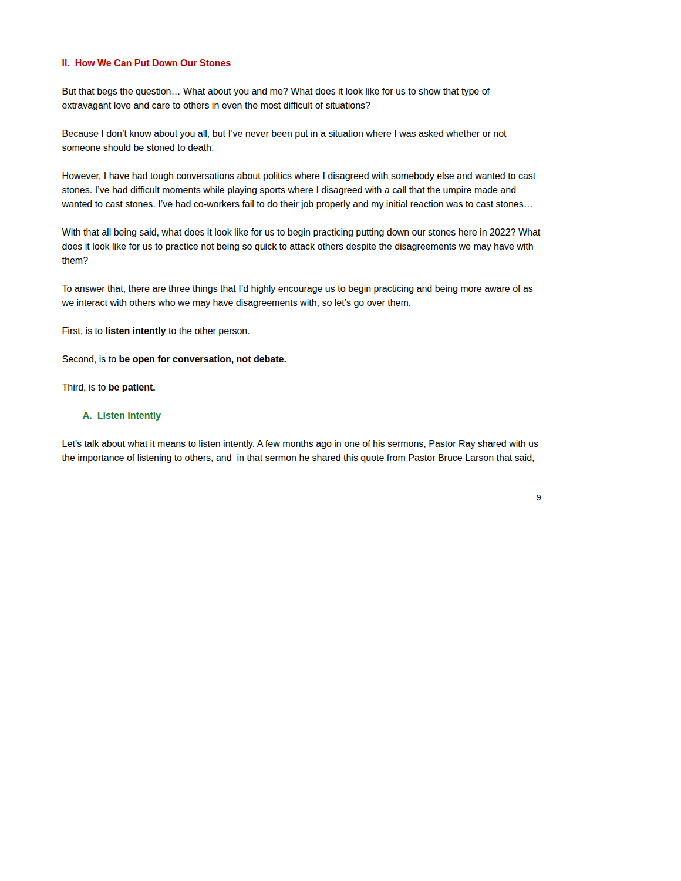II. How We Can Put Down Our Stones
But that begs the question… What about you and me? What does it look like for us to show that type of extravagant love and care to others in even the most difficult of situations?
Because I don’t know about you all, but I’ve never been put in a situation where I was asked whether or not someone should be stoned to death.
However, I have had tough conversations about politics where I disagreed with somebody else and wanted to cast stones. I’ve had difficult moments while playing sports where I disagreed with a call that the umpire made and wanted to cast stones. I’ve had co-workers fail to do their job properly and my initial reaction was to cast stones…
With that all being said, what does it look like for us to begin practicing putting down our stones here in 2022? What does it look like for us to practice not being so quick to attack others despite the disagreements we may have with them?
To answer that, there are three things that I’d highly encourage us to begin practicing and being more aware of as we interact with others who we may have disagreements with, so let’s go over them.
First, is to listen intently to the other person.
Second, is to be open for conversation, not debate.
Third, is to be patient.
A. Listen Intently
Let’s talk about what it means to listen intently. A few months ago in one of his sermons, Pastor Ray shared with us the importance of listening to others, and in that sermon he shared this quote from Pastor Bruce Larson that said,
9